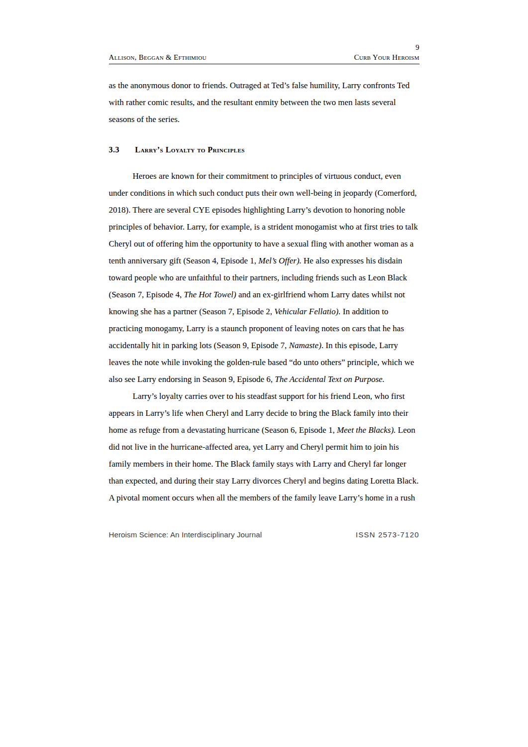9
Allison, Beggan & Efthimiou Curb Your Heroism
as the anonymous donor to friends. Outraged at Ted’s false humility, Larry confronts Ted with rather comic results, and the resultant enmity between the two men lasts several seasons of the series.
3.3 Larry’s Loyalty to Principles
Heroes are known for their commitment to principles of virtuous conduct, even under conditions in which such conduct puts their own well-being in jeopardy (Comerford, 2018). There are several CYE episodes highlighting Larry’s devotion to honoring noble principles of behavior. Larry, for example, is a strident monogamist who at first tries to talk Cheryl out of offering him the opportunity to have a sexual fling with another woman as a tenth anniversary gift (Season 4, Episode 1, Mel’s Offer). He also expresses his disdain toward people who are unfaithful to their partners, including friends such as Leon Black (Season 7, Episode 4, The Hot Towel) and an ex-girlfriend whom Larry dates whilst not knowing she has a partner (Season 7, Episode 2, Vehicular Fellatio). In addition to practicing monogamy, Larry is a staunch proponent of leaving notes on cars that he has accidentally hit in parking lots (Season 9, Episode 7, Namaste). In this episode, Larry leaves the note while invoking the golden-rule based “do unto others” principle, which we also see Larry endorsing in Season 9, Episode 6, The Accidental Text on Purpose.
Larry’s loyalty carries over to his steadfast support for his friend Leon, who first appears in Larry’s life when Cheryl and Larry decide to bring the Black family into their home as refuge from a devastating hurricane (Season 6, Episode 1, Meet the Blacks). Leon did not live in the hurricane-affected area, yet Larry and Cheryl permit him to join his family members in their home. The Black family stays with Larry and Cheryl far longer than expected, and during their stay Larry divorces Cheryl and begins dating Loretta Black. A pivotal moment occurs when all the members of the family leave Larry’s home in a rush
Heroism Science: An Interdisciplinary Journal ISSN 2573-7120